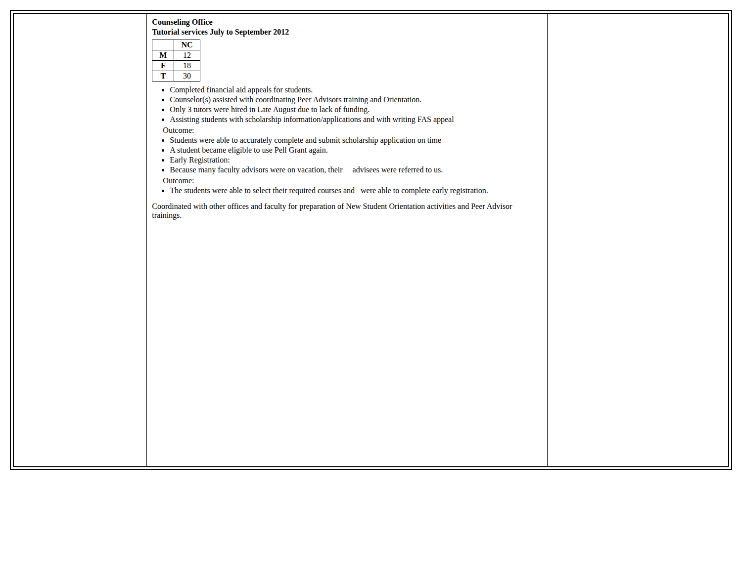| | Counseling Office Tutorial services July to September 2012 / / NC / / M / 12 / / F / 18 / / T / 30 / Completed financial aid appeals for students. Counselor(s) assisted with coordinating Peer Advisors training and Orientation. Only 3 tutors were hired in Late August due to lack of funding. Assisting students with scholarship information/applications and with writing FAS appeal Outcome: Students were able to accurately complete and submit scholarship application on time A student became eligible to use Pell Grant again. Early Registration: Because many faculty advisors were on vacation, their advisees were referred to us. Outcome: The students were able to select their required courses and were able to complete early registration. Coordinated with other offices and faculty for preparation of New Student Orientation activities and Peer Advisor trainings. | |